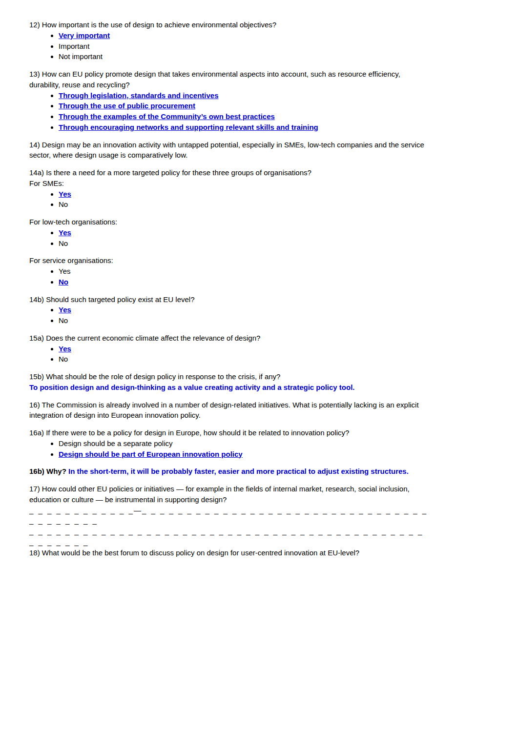12) How important is the use of design to achieve environmental objectives?
Very important
Important
Not important
13) How can EU policy promote design that takes environmental aspects into account, such as resource efficiency, durability, reuse and recycling?
Through legislation, standards and incentives
Through the use of public procurement
Through the examples of the Community’s own best practices
Through encouraging networks and supporting relevant skills and training
14) Design may be an innovation activity with untapped potential, especially in SMEs, low-tech companies and the service sector, where design usage is comparatively low.
14a) Is there a need for a more targeted policy for these three groups of organisations?
For SMEs:
Yes
No
For low-tech organisations:
Yes
No
For service organisations:
Yes
No
14b) Should such targeted policy exist at EU level?
Yes
No
15a) Does the current economic climate affect the relevance of design?
Yes
No
15b) What should be the role of design policy in response to the crisis, if any?
To position design and design-thinking as a value creating activity and a strategic policy tool.
16) The Commission is already involved in a number of design-related initiatives. What is potentially lacking is an explicit integration of design into European innovation policy.
16a) If there were to be a policy for design in Europe, how should it be related to innovation policy?
Design should be a separate policy
Design should be part of European innovation policy
16b) Why? In the short-term, it will be probably faster, easier and more practical to adjust existing structures.
17) How could other EU policies or initiatives — for example in the fields of internal market, research, social inclusion, education or culture — be instrumental in supporting design?
_ _ _ _ _ _ _ _ _ _ _ _—_ _ _ _ _ _ _ _ _ _ _ _ _ _ _ _ _ _ _ _ _ _ _ _ _ _ _ _ _ _ _ _ _ _ _ _ _ _ _ _
_ _ _ _ _ _ _ _ _ _ _ _ _ _ _ _ _ _ _ _ _ _ _ _ _ _ _ _ _ _ _ _ _ _ _ _ _ _ _ _ _ _ _ _ _ _ _ _ _ _ _
18) What would be the best forum to discuss policy on design for user-centred innovation at EU-level?